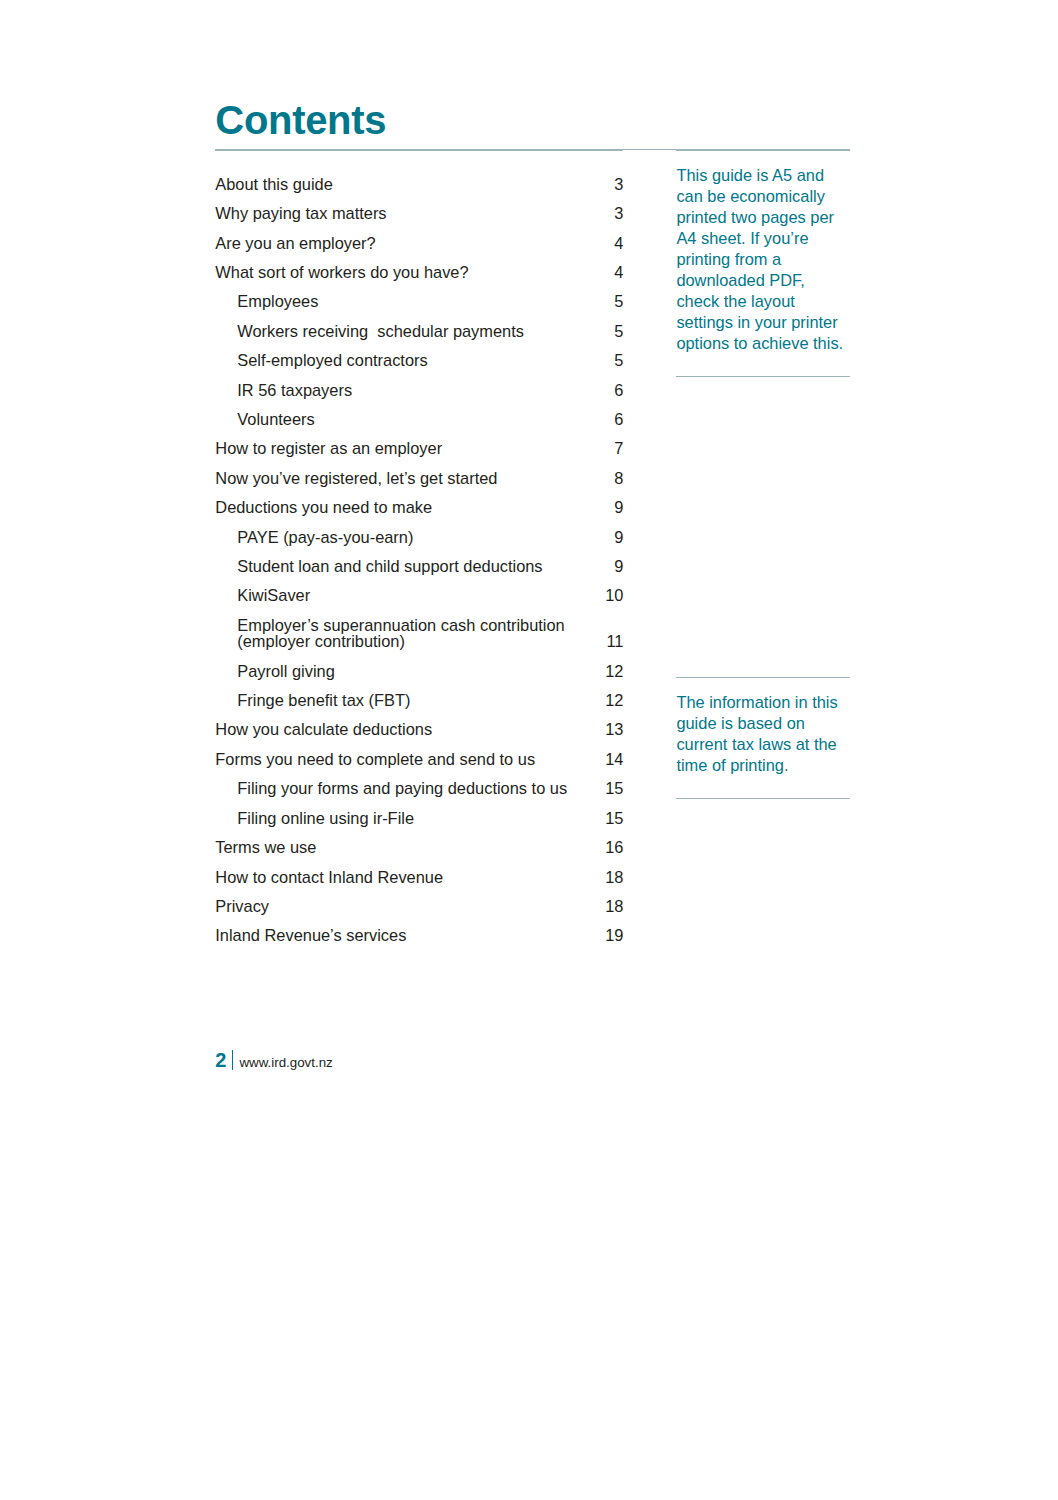Contents
| About this guide | 3 |
| Why paying tax matters | 3 |
| Are you an employer? | 4 |
| What sort of workers do you have? | 4 |
| Employees | 5 |
| Workers receiving schedular payments | 5 |
| Self-employed contractors | 5 |
| IR 56 taxpayers | 6 |
| Volunteers | 6 |
| How to register as an employer | 7 |
| Now you’ve registered, let’s get started | 8 |
| Deductions you need to make | 9 |
| PAYE (pay-as-you-earn) | 9 |
| Student loan and child support deductions | 9 |
| KiwiSaver | 10 |
| Employer’s superannuation cash contribution (employer contribution) | 11 |
| Payroll giving | 12 |
| Fringe benefit tax (FBT) | 12 |
| How you calculate deductions | 13 |
| Forms you need to complete and send to us | 14 |
| Filing your forms and paying deductions to us | 15 |
| Filing online using ir-File | 15 |
| Terms we use | 16 |
| How to contact Inland Revenue | 18 |
| Privacy | 18 |
| Inland Revenue’s services | 19 |
This guide is A5 and can be economically printed two pages per A4 sheet. If you’re printing from a downloaded PDF, check the layout settings in your printer options to achieve this.
The information in this guide is based on current tax laws at the time of printing.
2 www.ird.govt.nz